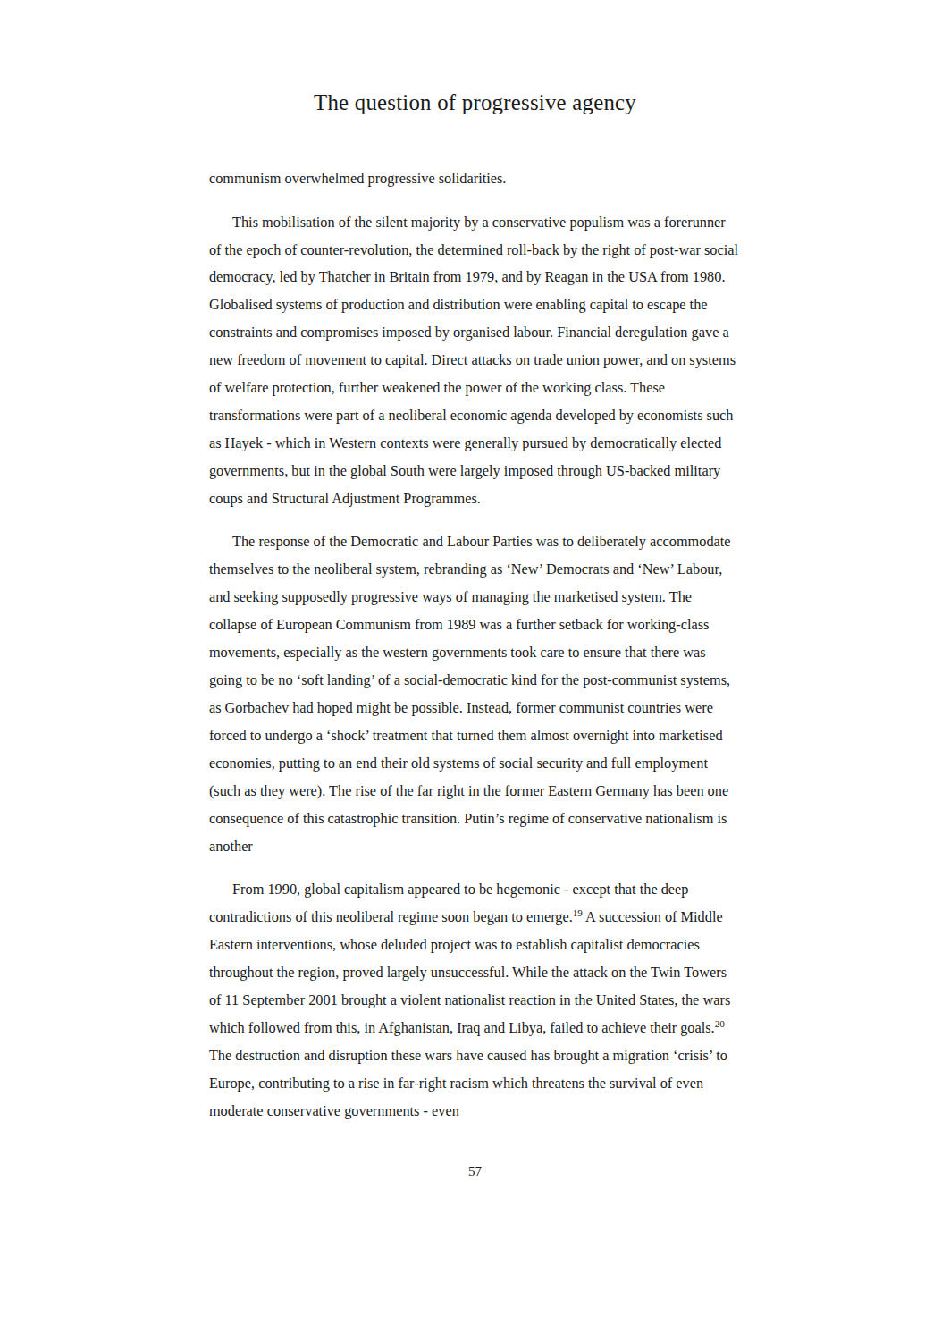The question of progressive agency
communism overwhelmed progressive solidarities.
This mobilisation of the silent majority by a conservative populism was a forerunner of the epoch of counter-revolution, the determined roll-back by the right of post-war social democracy, led by Thatcher in Britain from 1979, and by Reagan in the USA from 1980. Globalised systems of production and distribution were enabling capital to escape the constraints and compromises imposed by organised labour. Financial deregulation gave a new freedom of movement to capital. Direct attacks on trade union power, and on systems of welfare protection, further weakened the power of the working class. These transformations were part of a neoliberal economic agenda developed by economists such as Hayek - which in Western contexts were generally pursued by democratically elected governments, but in the global South were largely imposed through US-backed military coups and Structural Adjustment Programmes.
The response of the Democratic and Labour Parties was to deliberately accommodate themselves to the neoliberal system, rebranding as ‘New’ Democrats and ‘New’ Labour, and seeking supposedly progressive ways of managing the marketised system. The collapse of European Communism from 1989 was a further setback for working-class movements, especially as the western governments took care to ensure that there was going to be no ‘soft landing’ of a social-democratic kind for the post-communist systems, as Gorbachev had hoped might be possible. Instead, former communist countries were forced to undergo a ‘shock’ treatment that turned them almost overnight into marketised economies, putting to an end their old systems of social security and full employment (such as they were). The rise of the far right in the former Eastern Germany has been one consequence of this catastrophic transition. Putin’s regime of conservative nationalism is another
From 1990, global capitalism appeared to be hegemonic - except that the deep contradictions of this neoliberal regime soon began to emerge.19 A succession of Middle Eastern interventions, whose deluded project was to establish capitalist democracies throughout the region, proved largely unsuccessful. While the attack on the Twin Towers of 11 September 2001 brought a violent nationalist reaction in the United States, the wars which followed from this, in Afghanistan, Iraq and Libya, failed to achieve their goals.20 The destruction and disruption these wars have caused has brought a migration ‘crisis’ to Europe, contributing to a rise in far-right racism which threatens the survival of even moderate conservative governments - even
57